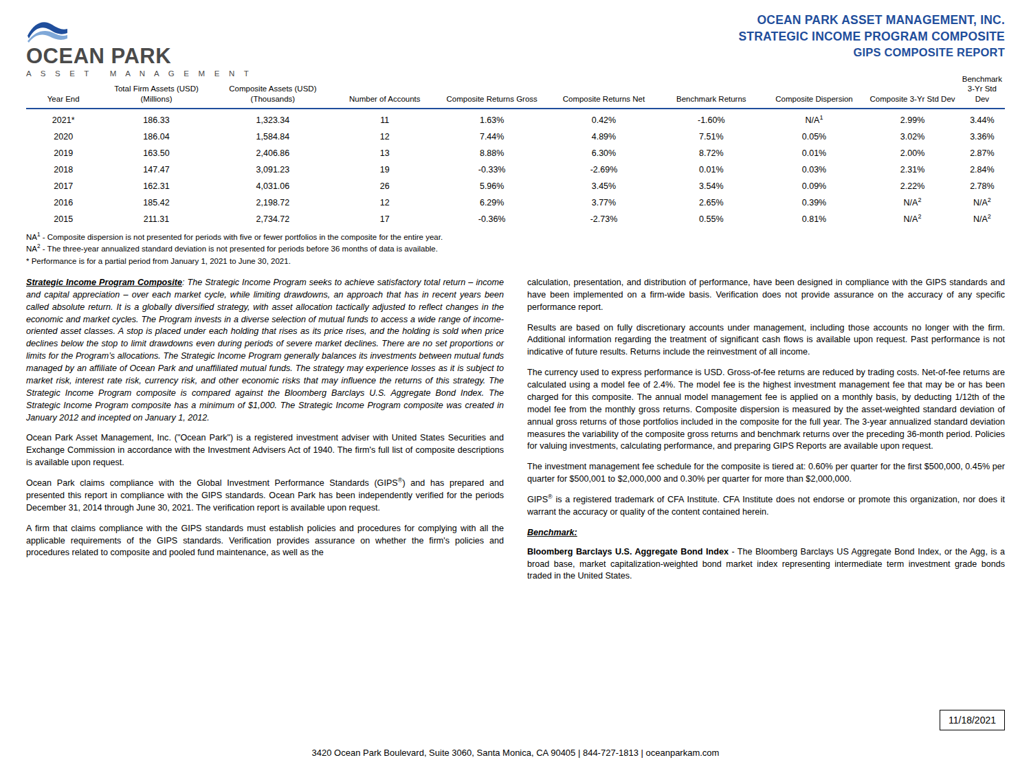OCEAN PARK
A S S E T M A N A G E M E N T
OCEAN PARK ASSET MANAGEMENT, INC.
STRATEGIC INCOME PROGRAM COMPOSITE
GIPS COMPOSITE REPORT
| Year End | Total Firm Assets (USD) (Millions) | Composite Assets (USD) (Thousands) | Number of Accounts | Composite Returns Gross | Composite Returns Net | Benchmark Returns | Composite Dispersion | Composite 3-Yr Std Dev | Benchmark 3-Yr Std Dev |
| --- | --- | --- | --- | --- | --- | --- | --- | --- | --- |
| 2021* | 186.33 | 1,323.34 | 11 | 1.63% | 0.42% | -1.60% | N/A 1 | 2.99% | 3.44% |
| 2020 | 186.04 | 1,584.84 | 12 | 7.44% | 4.89% | 7.51% | 0.05% | 3.02% | 3.36% |
| 2019 | 163.50 | 2,406.86 | 13 | 8.88% | 6.30% | 8.72% | 0.01% | 2.00% | 2.87% |
| 2018 | 147.47 | 3,091.23 | 19 | -0.33% | -2.69% | 0.01% | 0.03% | 2.31% | 2.84% |
| 2017 | 162.31 | 4,031.06 | 26 | 5.96% | 3.45% | 3.54% | 0.09% | 2.22% | 2.78% |
| 2016 | 185.42 | 2,198.72 | 12 | 6.29% | 3.77% | 2.65% | 0.39% | N/A 2 | N/A 2 |
| 2015 | 211.31 | 2,734.72 | 17 | -0.36% | -2.73% | 0.55% | 0.81% | N/A 2 | N/A 2 |
NA1 - Composite dispersion is not presented for periods with five or fewer portfolios in the composite for the entire year.
NA2 - The three-year annualized standard deviation is not presented for periods before 36 months of data is available.
* Performance is for a partial period from January 1, 2021 to June 30, 2021.
Strategic Income Program Composite: The Strategic Income Program seeks to achieve satisfactory total return – income and capital appreciation – over each market cycle, while limiting drawdowns, an approach that has in recent years been called absolute return. It is a globally diversified strategy, with asset allocation tactically adjusted to reflect changes in the economic and market cycles. The Program invests in a diverse selection of mutual funds to access a wide range of income-oriented asset classes. A stop is placed under each holding that rises as its price rises, and the holding is sold when price declines below the stop to limit drawdowns even during periods of severe market declines. There are no set proportions or limits for the Program’s allocations. The Strategic Income Program generally balances its investments between mutual funds managed by an affiliate of Ocean Park and unaffiliated mutual funds. The strategy may experience losses as it is subject to market risk, interest rate risk, currency risk, and other economic risks that may influence the returns of this strategy. The Strategic Income Program composite is compared against the Bloomberg Barclays U.S. Aggregate Bond Index. The Strategic Income Program composite has a minimum of $1,000. The Strategic Income Program composite was created in January 2012 and incepted on January 1, 2012.
Ocean Park Asset Management, Inc. ("Ocean Park") is a registered investment adviser with United States Securities and Exchange Commission in accordance with the Investment Advisers Act of 1940. The firm's full list of composite descriptions is available upon request.
Ocean Park claims compliance with the Global Investment Performance Standards (GIPS®) and has prepared and presented this report in compliance with the GIPS standards. Ocean Park has been independently verified for the periods December 31, 2014 through June 30, 2021. The verification report is available upon request.
A firm that claims compliance with the GIPS standards must establish policies and procedures for complying with all the applicable requirements of the GIPS standards. Verification provides assurance on whether the firm's policies and procedures related to composite and pooled fund maintenance, as well as the
calculation, presentation, and distribution of performance, have been designed in compliance with the GIPS standards and have been implemented on a firm-wide basis. Verification does not provide assurance on the accuracy of any specific performance report.
Results are based on fully discretionary accounts under management, including those accounts no longer with the firm. Additional information regarding the treatment of significant cash flows is available upon request. Past performance is not indicative of future results. Returns include the reinvestment of all income.
The currency used to express performance is USD. Gross-of-fee returns are reduced by trading costs. Net-of-fee returns are calculated using a model fee of 2.4%. The model fee is the highest investment management fee that may be or has been charged for this composite. The annual model management fee is applied on a monthly basis, by deducting 1/12th of the model fee from the monthly gross returns. Composite dispersion is measured by the asset-weighted standard deviation of annual gross returns of those portfolios included in the composite for the full year. The 3-year annualized standard deviation measures the variability of the composite gross returns and benchmark returns over the preceding 36-month period. Policies for valuing investments, calculating performance, and preparing GIPS Reports are available upon request.
The investment management fee schedule for the composite is tiered at: 0.60% per quarter for the first $500,000, 0.45% per quarter for $500,001 to $2,000,000 and 0.30% per quarter for more than $2,000,000.
GIPS® is a registered trademark of CFA Institute. CFA Institute does not endorse or promote this organization, nor does it warrant the accuracy or quality of the content contained herein.
Benchmark:
Bloomberg Barclays U.S. Aggregate Bond Index - The Bloomberg Barclays US Aggregate Bond Index, or the Agg, is a broad base, market capitalization-weighted bond market index representing intermediate term investment grade bonds traded in the United States.
11/18/2021
3420 Ocean Park Boulevard, Suite 3060, Santa Monica, CA 90405 | 844-727-1813 | oceanparkam.com